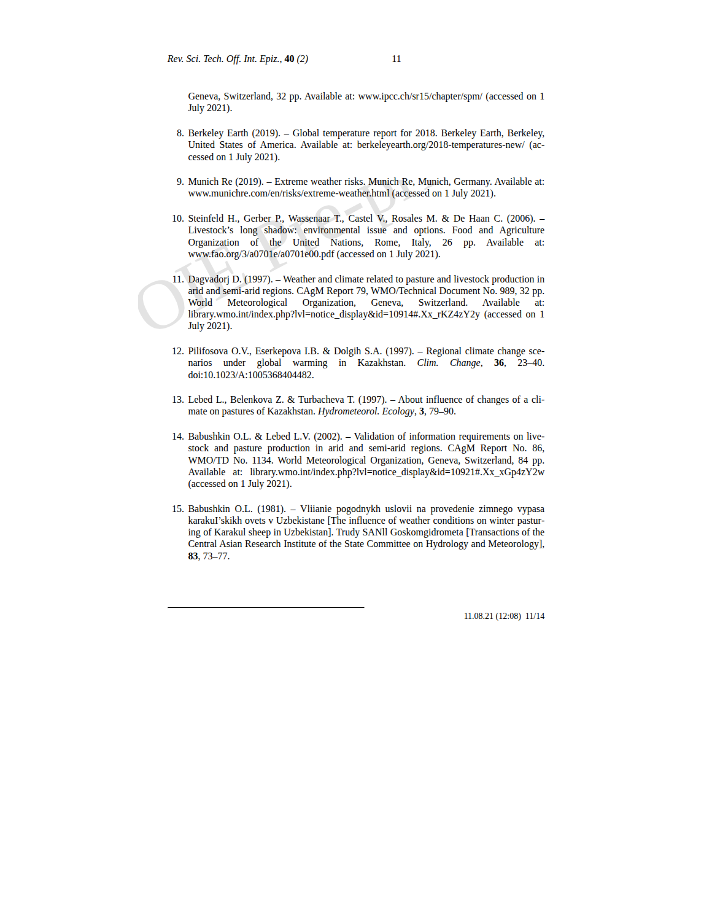OIE Pre-print
Rev. Sci. Tech. Off. Int. Epiz., 40 (2)
11
Geneva, Switzerland, 32 pp. Available at: www.ipcc.ch/sr15/chapter/spm/ (accessed on 1 July 2021).
8. Berkeley Earth (2019). – Global temperature report for 2018. Berkeley Earth, Berkeley, United States of America. Available at: berkeleyearth.org/2018-temperatures-new/ (accessed on 1 July 2021).
9. Munich Re (2019). – Extreme weather risks. Munich Re, Munich, Germany. Available at: www.munichre.com/en/risks/extreme-weather.html (accessed on 1 July 2021).
10. Steinfeld H., Gerber P., Wassenaar T., Castel V., Rosales M. & De Haan C. (2006). – Livestock’s long shadow: environmental issue and options. Food and Agriculture Organization of the United Nations, Rome, Italy, 26 pp. Available at: www.fao.org/3/a0701e/a0701e00.pdf (accessed on 1 July 2021).
11. Dagvadorj D. (1997). – Weather and climate related to pasture and livestock production in arid and semi-arid regions. CAgM Report 79, WMO/Technical Document No. 989, 32 pp. World Meteorological Organization, Geneva, Switzerland. Available at: library.wmo.int/index.php?lvl=notice_display&id=10914#.Xx_rKZ4zY2y (accessed on 1 July 2021).
12. Pilifosova O.V., Eserkepova I.B. & Dolgih S.A. (1997). – Regional climate change scenarios under global warming in Kazakhstan. Clim. Change, 36, 23–40. doi:10.1023/A:1005368404482.
13. Lebed L., Belenkova Z. & Turbacheva T. (1997). – About influence of changes of a climate on pastures of Kazakhstan. Hydrometeorol. Ecology, 3, 79–90.
14. Babushkin O.L. & Lebed L.V. (2002). – Validation of information requirements on livestock and pasture production in arid and semi-arid regions. CAgM Report No. 86, WMO/TD No. 1134. World Meteorological Organization, Geneva, Switzerland, 84 pp. Available at: library.wmo.int/index.php?lvl=notice_display&id=10921#.Xx_xGp4zY2w (accessed on 1 July 2021).
15. Babushkin O.L. (1981). – Vliianie pogodnykh uslovii na provedenie zimnego vypasa karakuI’skikh ovets v Uzbekistane [The influence of weather conditions on winter pasturing of Karakul sheep in Uzbekistan]. Trudy SANll Goskomgidrometa [Transactions of the Central Asian Research Institute of the State Committee on Hydrology and Meteorology], 83, 73–77.
11.08.21 (12:08) 11/14